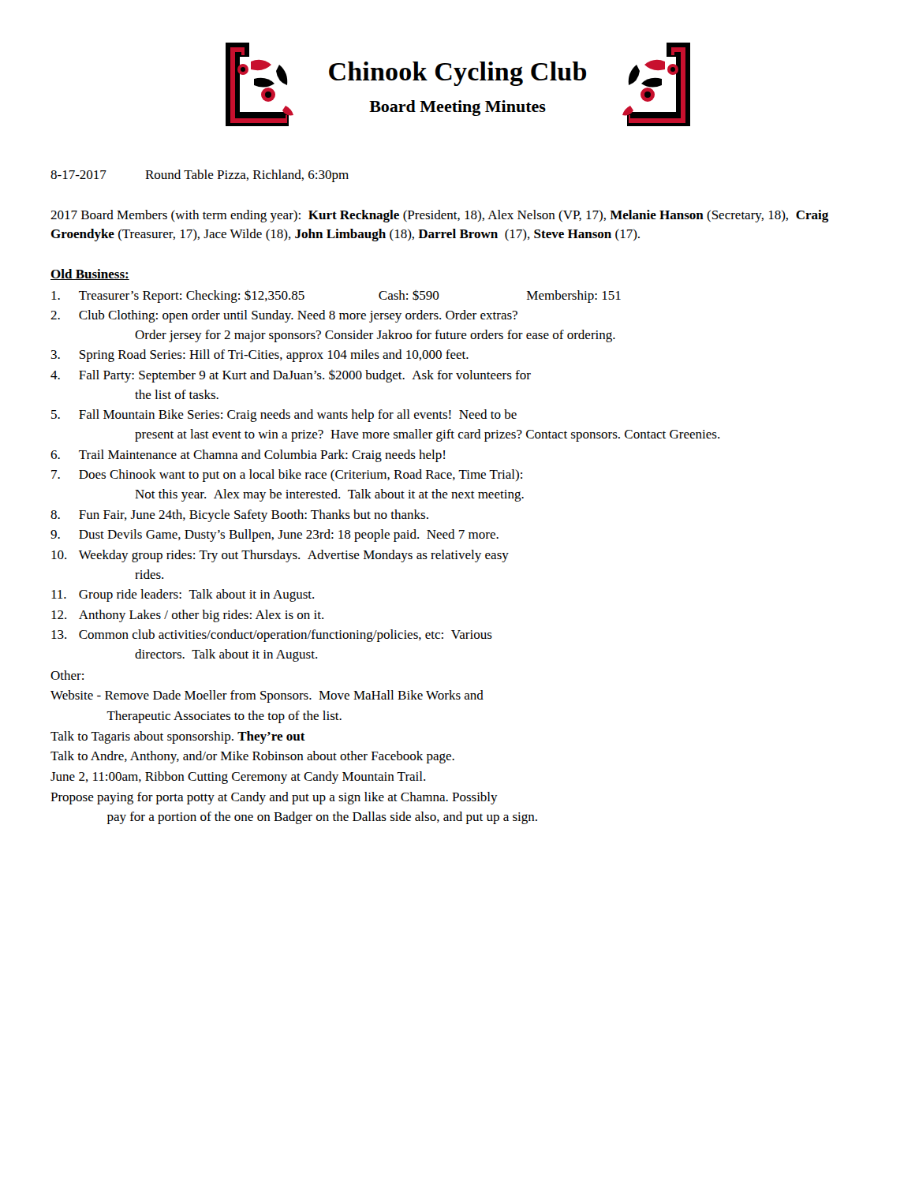Chinook Cycling Club
Board Meeting Minutes
8-17-2017 Round Table Pizza, Richland, 6:30pm
2017 Board Members (with term ending year): Kurt Recknagle (President, 18), Alex Nelson (VP, 17), Melanie Hanson (Secretary, 18), Craig Groendyke (Treasurer, 17), Jace Wilde (18), John Limbaugh (18), Darrel Brown (17), Steve Hanson (17).
Old Business:
1. Treasurer’s Report: Checking: $12,350.85 Cash: $590 Membership: 151
2. Club Clothing: open order until Sunday. Need 8 more jersey orders. Order extras? Order jersey for 2 major sponsors? Consider Jakroo for future orders for ease of ordering.
3. Spring Road Series: Hill of Tri-Cities, approx 104 miles and 10,000 feet.
4. Fall Party: September 9 at Kurt and DaJuan’s. $2000 budget. Ask for volunteers for the list of tasks.
5. Fall Mountain Bike Series: Craig needs and wants help for all events! Need to be present at last event to win a prize? Have more smaller gift card prizes? Contact sponsors. Contact Greenies.
6. Trail Maintenance at Chamna and Columbia Park: Craig needs help!
7. Does Chinook want to put on a local bike race (Criterium, Road Race, Time Trial): Not this year. Alex may be interested. Talk about it at the next meeting.
8. Fun Fair, June 24th, Bicycle Safety Booth: Thanks but no thanks.
9. Dust Devils Game, Dusty’s Bullpen, June 23rd: 18 people paid. Need 7 more.
10. Weekday group rides: Try out Thursdays. Advertise Mondays as relatively easy rides.
11. Group ride leaders: Talk about it in August.
12. Anthony Lakes / other big rides: Alex is on it.
13. Common club activities/conduct/operation/functioning/policies, etc: Various directors. Talk about it in August.
Other:
Website - Remove Dade Moeller from Sponsors. Move MaHall Bike Works and
Therapeutic Associates to the top of the list.
Talk to Tagaris about sponsorship. They’re out
Talk to Andre, Anthony, and/or Mike Robinson about other Facebook page.
June 2, 11:00am, Ribbon Cutting Ceremony at Candy Mountain Trail.
Propose paying for porta potty at Candy and put up a sign like at Chamna. Possibly
pay for a portion of the one on Badger on the Dallas side also, and put up a sign.